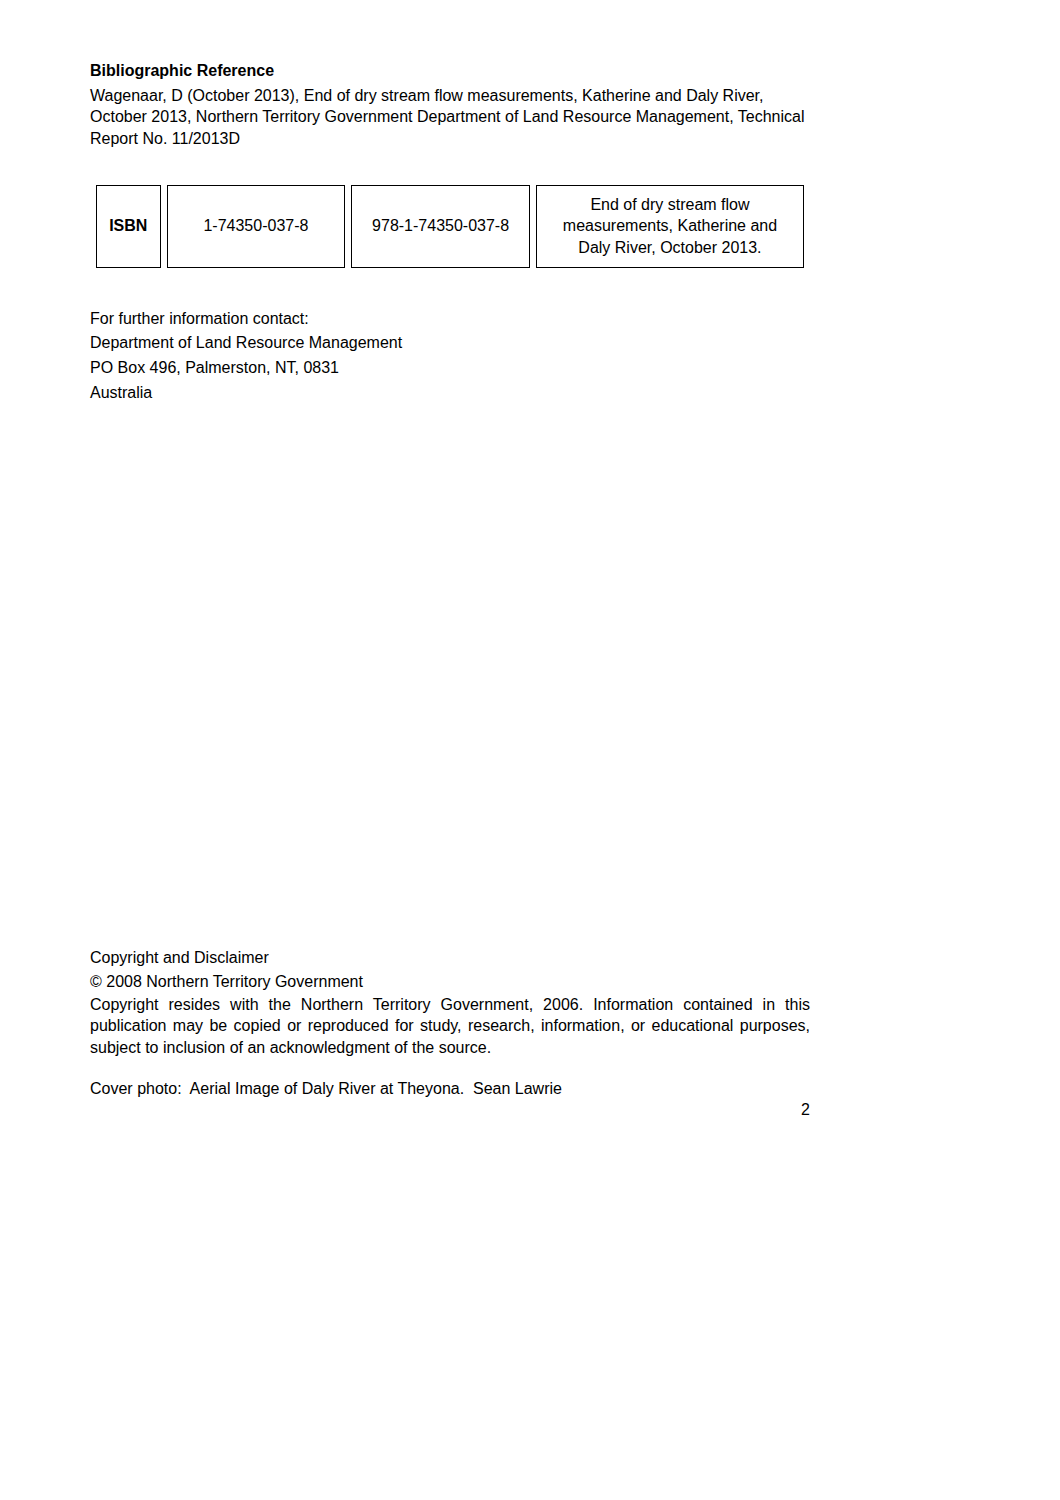Bibliographic Reference
Wagenaar, D (October 2013), End of dry stream flow measurements, Katherine and Daly River, October 2013, Northern Territory Government Department of Land Resource Management, Technical Report No. 11/2013D
| ISBN | 1-74350-037-8 | 978-1-74350-037-8 | End of dry stream flow measurements, Katherine and Daly River, October 2013. |
For further information contact:
Department of Land Resource Management
PO Box 496, Palmerston, NT, 0831
Australia
Copyright and Disclaimer
© 2008 Northern Territory Government
Copyright resides with the Northern Territory Government, 2006. Information contained in this publication may be copied or reproduced for study, research, information, or educational purposes, subject to inclusion of an acknowledgment of the source.
Cover photo: Aerial Image of Daly River at Theyona. Sean Lawrie
2